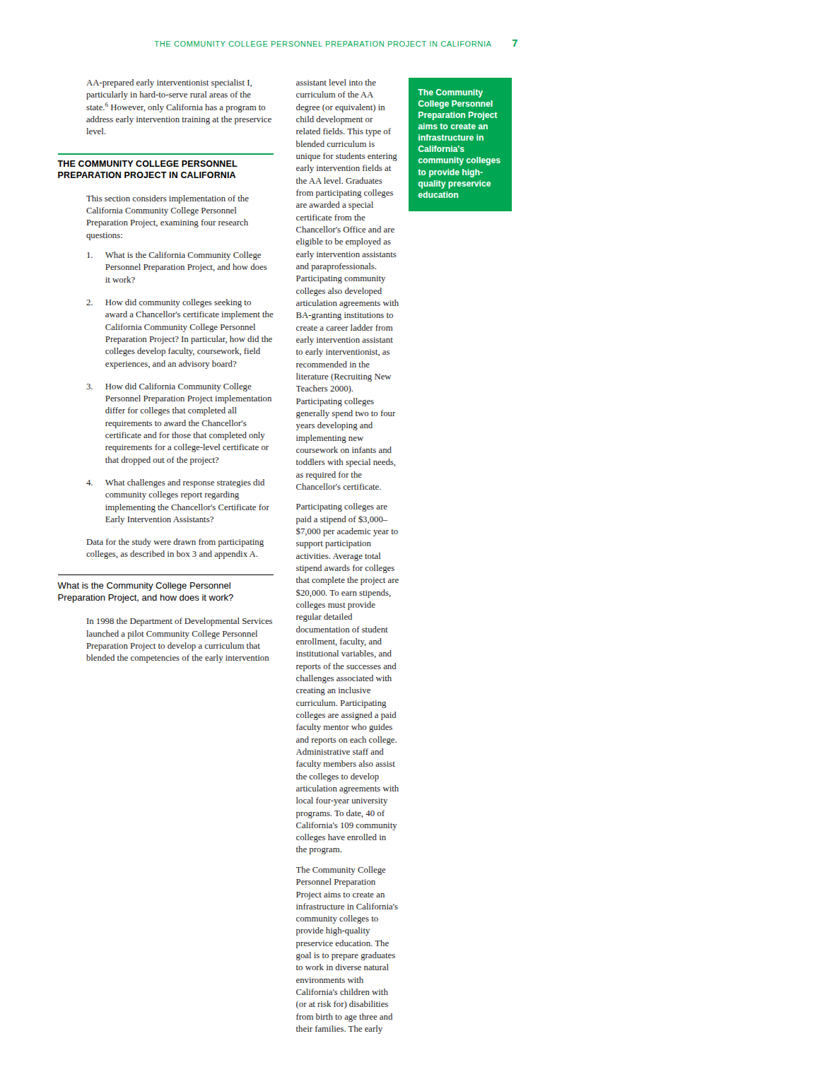The Community College Personnel Preparation Project in California 7
AA-prepared early interventionist specialist I, particularly in hard-to-serve rural areas of the state.6 However, only California has a program to address early intervention training at the preservice level.
The Community College Personnel Preparation Project in California
This section considers implementation of the California Community College Personnel Preparation Project, examining four research questions:
What is the California Community College Personnel Preparation Project, and how does it work?
How did community colleges seeking to award a Chancellor's certificate implement the California Community College Personnel Preparation Project? In particular, how did the colleges develop faculty, coursework, field experiences, and an advisory board?
How did California Community College Personnel Preparation Project implementation differ for colleges that completed all requirements to award the Chancellor's certificate and for those that completed only requirements for a college-level certificate or that dropped out of the project?
What challenges and response strategies did community colleges report regarding implementing the Chancellor's Certificate for Early Intervention Assistants?
Data for the study were drawn from participating colleges, as described in box 3 and appendix A.
What is the Community College Personnel Preparation Project, and how does it work?
In 1998 the Department of Developmental Services launched a pilot Community College Personnel Preparation Project to develop a curriculum that blended the competencies of the early intervention
The Community College Personnel Preparation Project aims to create an infrastructure in California's community colleges to provide high-quality preservice education
assistant level into the curriculum of the AA degree (or equivalent) in child development or related fields. This type of blended curriculum is unique for students entering early intervention fields at the AA level. Graduates from participating colleges are awarded a special certificate from the Chancellor's Office and are eligible to be employed as early intervention assistants and paraprofessionals. Participating community colleges also developed articulation agreements with BA-granting institutions to create a career ladder from early intervention assistant to early interventionist, as recommended in the literature (Recruiting New Teachers 2000). Participating colleges generally spend two to four years developing and implementing new coursework on infants and toddlers with special needs, as required for the Chancellor's certificate.
Participating colleges are paid a stipend of $3,000–$7,000 per academic year to support participation activities. Average total stipend awards for colleges that complete the project are $20,000. To earn stipends, colleges must provide regular detailed documentation of student enrollment, faculty, and institutional variables, and reports of the successes and challenges associated with creating an inclusive curriculum. Participating colleges are assigned a paid faculty mentor who guides and reports on each college. Administrative staff and faculty members also assist the colleges to develop articulation agreements with local four-year university programs. To date, 40 of California's 109 community colleges have enrolled in the program.
The Community College Personnel Preparation Project aims to create an infrastructure in California's community colleges to provide high-quality preservice education. The goal is to prepare graduates to work in diverse natural environments with California's children with (or at risk for) disabilities from birth to age three and their families. The early